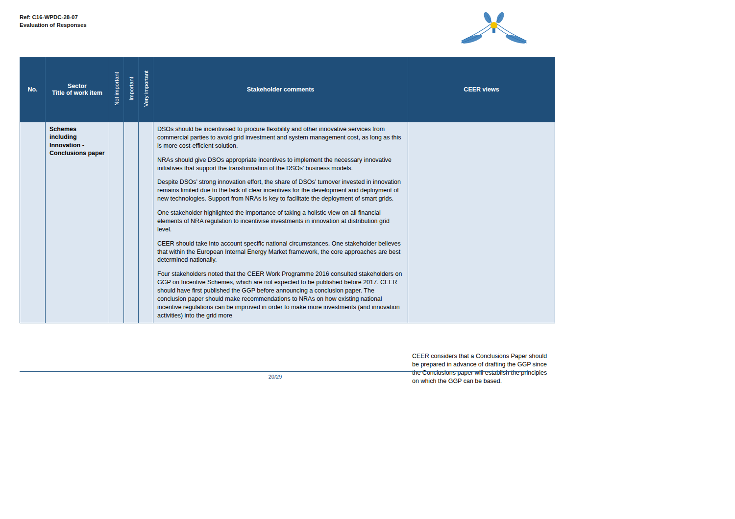Ref: C16-WPDC-28-07
Evaluation of Responses
| No. | Sector Title of work item | Not important | Important | Very important | Stakeholder comments | CEER views |
| --- | --- | --- | --- | --- | --- | --- |
| | Schemes including Innovation - Conclusions paper | | | | DSOs should be incentivised to procure flexibility and other innovative services from commercial parties to avoid grid investment and system management cost, as long as this is more cost-efficient solution. NRAs should give DSOs appropriate incentives to implement the necessary innovative initiatives that support the transformation of the DSOs’ business models. Despite DSOs’ strong innovation effort, the share of DSOs’ turnover invested in innovation remains limited due to the lack of clear incentives for the development and deployment of new technologies. Support from NRAs is key to facilitate the deployment of smart grids. One stakeholder highlighted the importance of taking a holistic view on all financial elements of NRA regulation to incentivise investments in innovation at distribution grid level. CEER should take into account specific national circumstances. One stakeholder believes that within the European Internal Energy Market framework, the core approaches are best determined nationally. Four stakeholders noted that the CEER Work Programme 2016 consulted stakeholders on GGP on Incentive Schemes, which are not expected to be published before 2017. CEER should have first published the GGP before announcing a conclusion paper. The conclusion paper should make recommendations to NRAs on how existing national incentive regulations can be improved in order to make more investments (and innovation activities) into the grid more | CEER considers that a Conclusions Paper should be prepared in advance of drafting the GGP since the Conclusions paper will establish the principles on which the GGP can be based. |
20/29